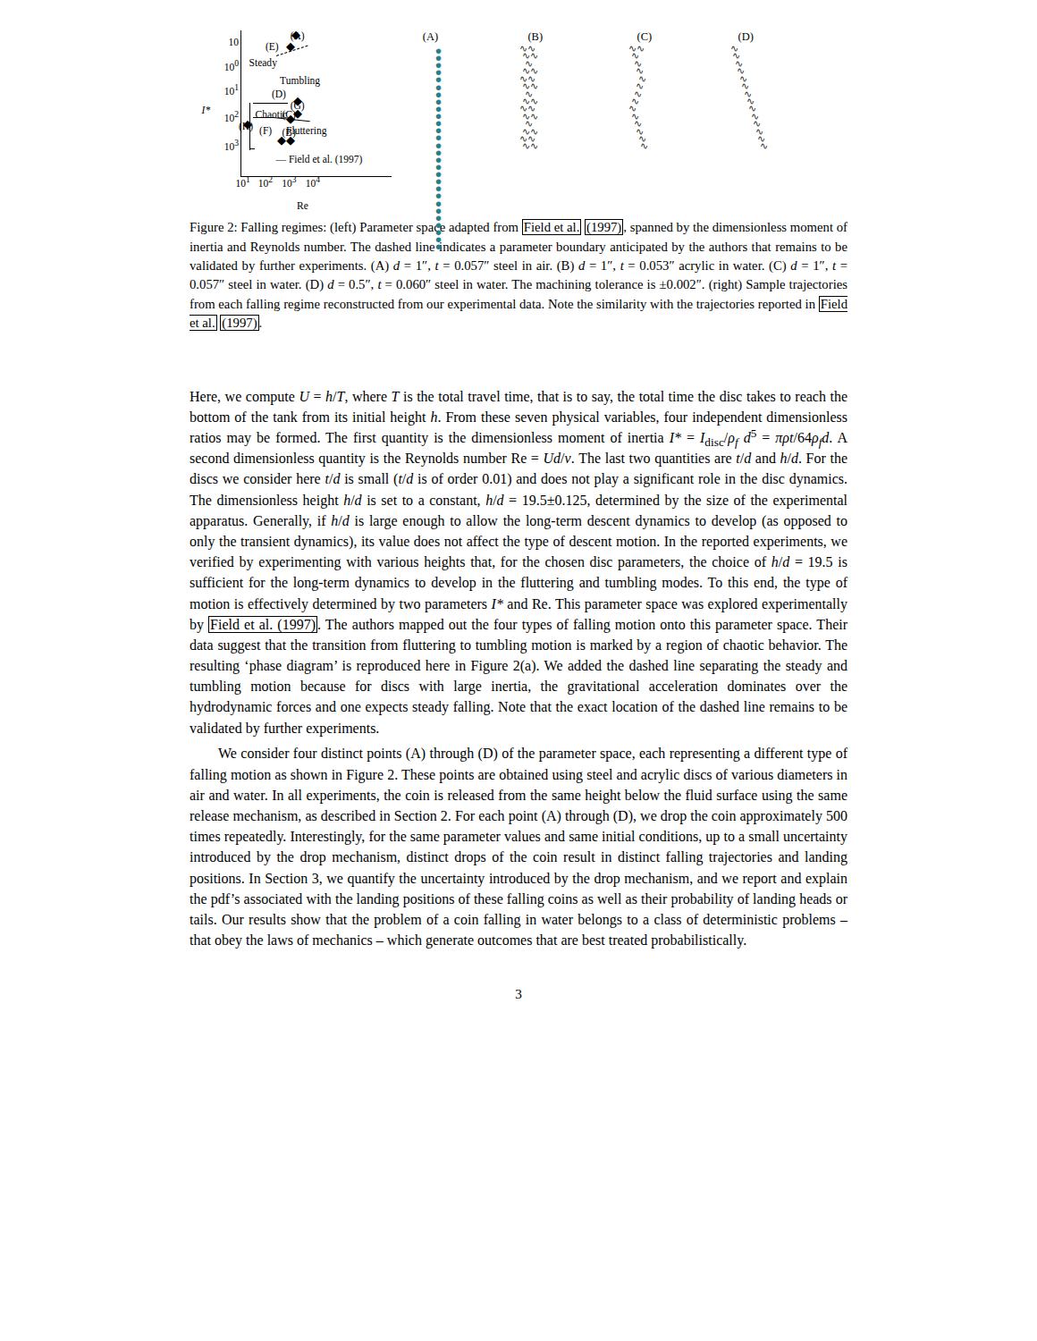I*
Re
10
100
101
102
103
101
102
103
104
Steady
Tumbling
Chaotic
Fluttering
— Field et al. (1997)
(A)
◆
(E)
◆
(D)
◆
(G)
◆
(C)
◆
◆
(H)
(F)
◆◆
(B)
(A)
(B)
(C)
(D)
●
●
●
●
●
●
●
●
●
●
●
●
●
●
●
●
●
●
●
●
●
●
●
●
●
●
●
●
∿∿
∿∿
∿
∿∿
∿∿
∿∿
∿
∿∿
∿∿
∿∿
∿
∿∿
∿∿
∿∿
∿∿
∿
∿
∿
∿
∿
∿
∿
∿
∿
∿
∿
∿
∿
∿
∿
∿
∿
∿
∿
∿
∿
∿
∿
∿
∿
∿
∿
Figure 2: Falling regimes: (left) Parameter space adapted from Field et al. (1997), spanned by the dimensionless moment of inertia and Reynolds number. The dashed line indicates a parameter boundary anticipated by the authors that remains to be validated by further experiments. (A) d = 1″, t = 0.057″ steel in air. (B) d = 1″, t = 0.053″ acrylic in water. (C) d = 1″, t = 0.057″ steel in water. (D) d = 0.5″, t = 0.060″ steel in water. The machining tolerance is ±0.002″. (right) Sample trajectories from each falling regime reconstructed from our experimental data. Note the similarity with the trajectories reported in Field et al. (1997).
Here, we compute U = h/T, where T is the total travel time, that is to say, the total time the disc takes to reach the bottom of the tank from its initial height h. From these seven physical variables, four independent dimensionless ratios may be formed. The first quantity is the dimensionless moment of inertia I* = Idisc/ρf d5 = πρt/64ρfd. A second dimensionless quantity is the Reynolds number Re = Ud/ν. The last two quantities are t/d and h/d. For the discs we consider here t/d is small (t/d is of order 0.01) and does not play a significant role in the disc dynamics. The dimensionless height h/d is set to a constant, h/d = 19.5±0.125, determined by the size of the experimental apparatus. Generally, if h/d is large enough to allow the long-term descent dynamics to develop (as opposed to only the transient dynamics), its value does not affect the type of descent motion. In the reported experiments, we verified by experimenting with various heights that, for the chosen disc parameters, the choice of h/d = 19.5 is sufficient for the long-term dynamics to develop in the fluttering and tumbling modes. To this end, the type of motion is effectively determined by two parameters I* and Re. This parameter space was explored experimentally by Field et al. (1997). The authors mapped out the four types of falling motion onto this parameter space. Their data suggest that the transition from fluttering to tumbling motion is marked by a region of chaotic behavior. The resulting ‘phase diagram’ is reproduced here in Figure 2(a). We added the dashed line separating the steady and tumbling motion because for discs with large inertia, the gravitational acceleration dominates over the hydrodynamic forces and one expects steady falling. Note that the exact location of the dashed line remains to be validated by further experiments.
We consider four distinct points (A) through (D) of the parameter space, each representing a different type of falling motion as shown in Figure 2. These points are obtained using steel and acrylic discs of various diameters in air and water. In all experiments, the coin is released from the same height below the fluid surface using the same release mechanism, as described in Section 2. For each point (A) through (D), we drop the coin approximately 500 times repeatedly. Interestingly, for the same parameter values and same initial conditions, up to a small uncertainty introduced by the drop mechanism, distinct drops of the coin result in distinct falling trajectories and landing positions. In Section 3, we quantify the uncertainty introduced by the drop mechanism, and we report and explain the pdf’s associated with the landing positions of these falling coins as well as their probability of landing heads or tails. Our results show that the problem of a coin falling in water belongs to a class of deterministic problems – that obey the laws of mechanics – which generate outcomes that are best treated probabilistically.
3